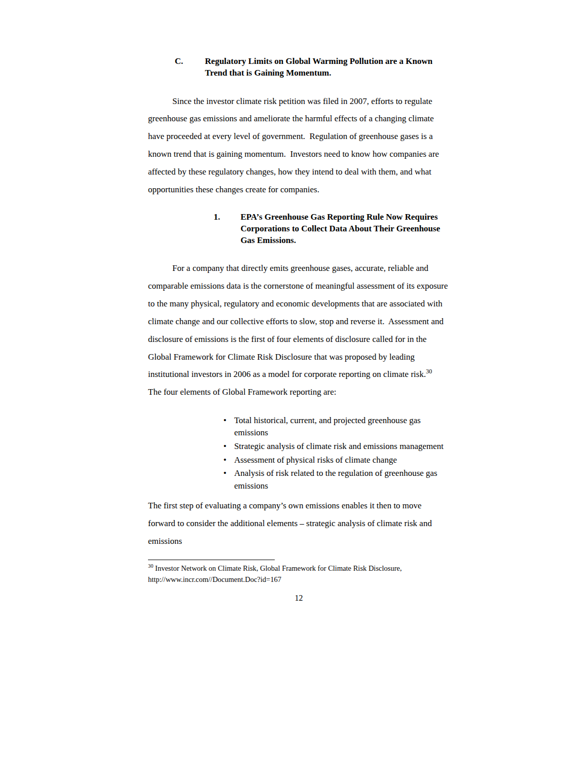C. Regulatory Limits on Global Warming Pollution are a Known Trend that is Gaining Momentum.
Since the investor climate risk petition was filed in 2007, efforts to regulate greenhouse gas emissions and ameliorate the harmful effects of a changing climate have proceeded at every level of government. Regulation of greenhouse gases is a known trend that is gaining momentum. Investors need to know how companies are affected by these regulatory changes, how they intend to deal with them, and what opportunities these changes create for companies.
1. EPA’s Greenhouse Gas Reporting Rule Now Requires Corporations to Collect Data About Their Greenhouse Gas Emissions.
For a company that directly emits greenhouse gases, accurate, reliable and comparable emissions data is the cornerstone of meaningful assessment of its exposure to the many physical, regulatory and economic developments that are associated with climate change and our collective efforts to slow, stop and reverse it. Assessment and disclosure of emissions is the first of four elements of disclosure called for in the Global Framework for Climate Risk Disclosure that was proposed by leading institutional investors in 2006 as a model for corporate reporting on climate risk.30 The four elements of Global Framework reporting are:
Total historical, current, and projected greenhouse gas emissions
Strategic analysis of climate risk and emissions management
Assessment of physical risks of climate change
Analysis of risk related to the regulation of greenhouse gas emissions
The first step of evaluating a company’s own emissions enables it then to move forward to consider the additional elements – strategic analysis of climate risk and emissions
30 Investor Network on Climate Risk, Global Framework for Climate Risk Disclosure, http://www.incr.com//Document.Doc?id=167
12